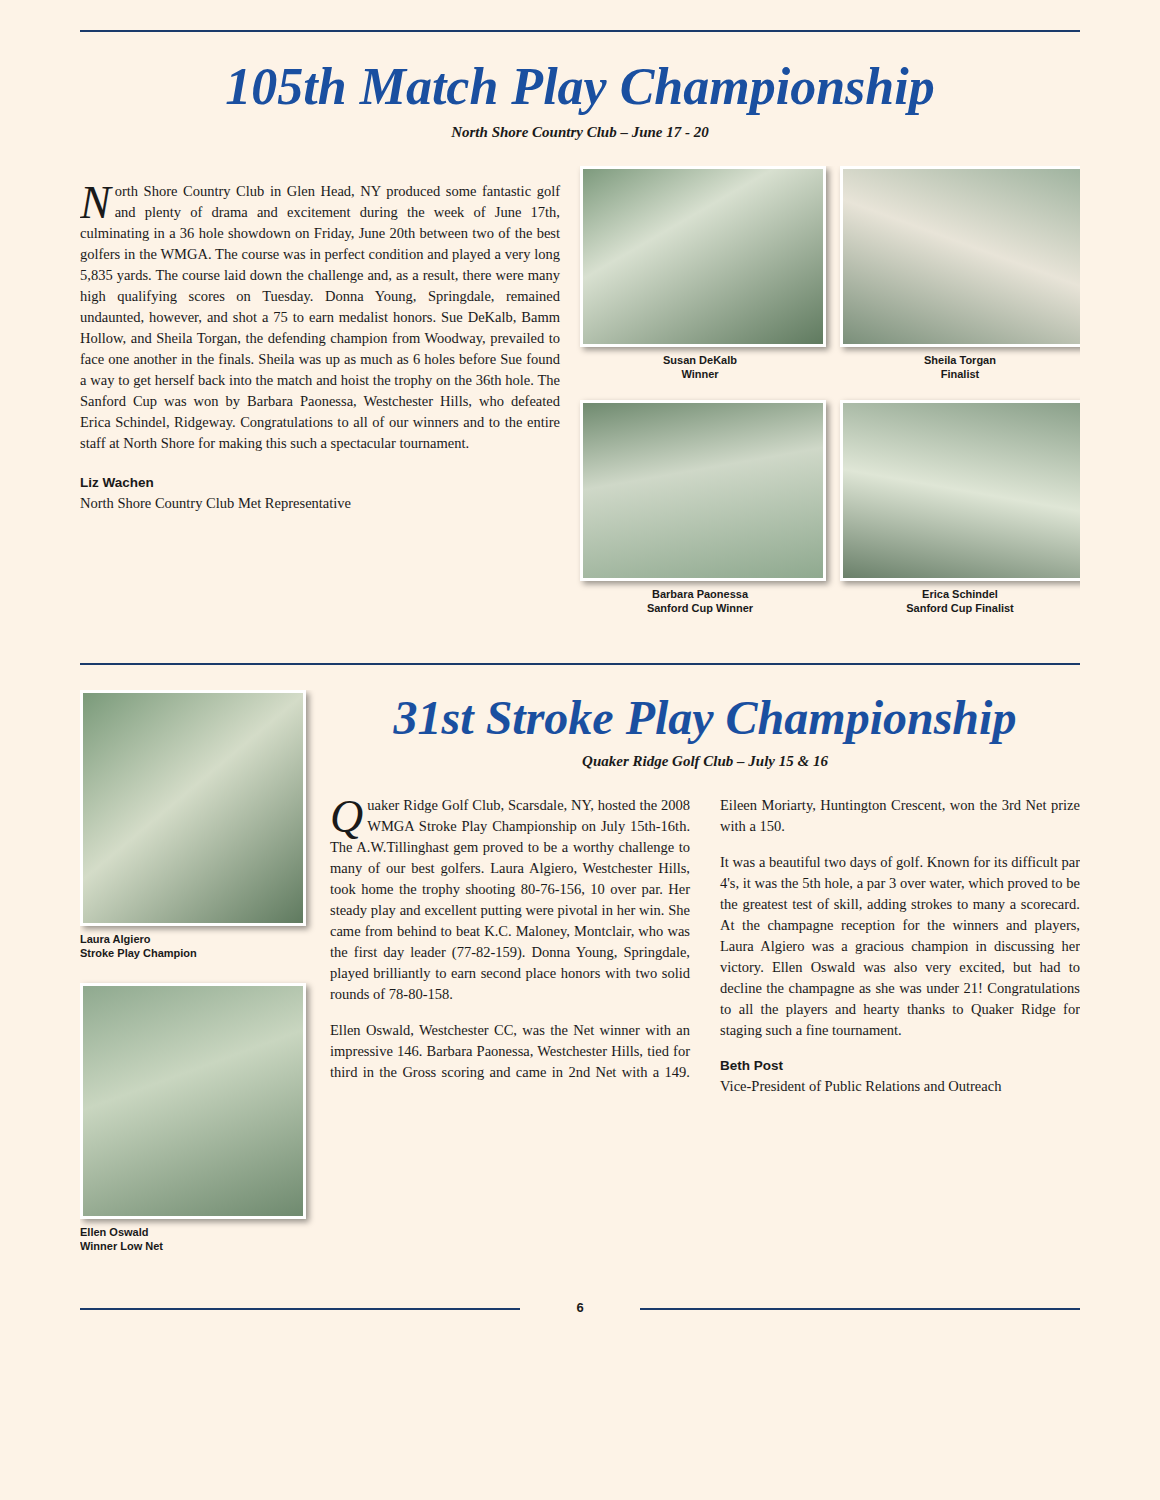105th Match Play Championship
North Shore Country Club – June 17 - 20
Susan DeKalb
Winner
Sheila Torgan
Finalist
Barbara Paonessa
Sanford Cup Winner
Erica Schindel
Sanford Cup Finalist
North Shore Country Club in Glen Head, NY produced some fantastic golf and plenty of drama and excitement during the week of June 17th, culminating in a 36 hole showdown on Friday, June 20th between two of the best golfers in the WMGA. The course was in perfect condition and played a very long 5,835 yards. The course laid down the challenge and, as a result, there were many high qualifying scores on Tuesday. Donna Young, Springdale, remained undaunted, however, and shot a 75 to earn medalist honors. Sue DeKalb, Bamm Hollow, and Sheila Torgan, the defending champion from Woodway, prevailed to face one another in the finals. Sheila was up as much as 6 holes before Sue found a way to get herself back into the match and hoist the trophy on the 36th hole. The Sanford Cup was won by Barbara Paonessa, Westchester Hills, who defeated Erica Schindel, Ridgeway. Congratulations to all of our winners and to the entire staff at North Shore for making this such a spectacular tournament.
Liz Wachen
North Shore Country Club Met Representative
Laura Algiero
Stroke Play Champion
Ellen Oswald
Winner Low Net
31st Stroke Play Championship
Quaker Ridge Golf Club – July 15 & 16
Quaker Ridge Golf Club, Scarsdale, NY, hosted the 2008 WMGA Stroke Play Championship on July 15th-16th. The A.W.Tillinghast gem proved to be a worthy challenge to many of our best golfers. Laura Algiero, Westchester Hills, took home the trophy shooting 80-76-156, 10 over par. Her steady play and excellent putting were pivotal in her win. She came from behind to beat K.C. Maloney, Montclair, who was the first day leader (77-82-159). Donna Young, Springdale, played brilliantly to earn second place honors with two solid rounds of 78-80-158.
Ellen Oswald, Westchester CC, was the Net winner with an impressive 146. Barbara Paonessa, Westchester Hills, tied for third in the Gross scoring and came in 2nd Net with a 149. Eileen Moriarty, Huntington Crescent, won the 3rd Net prize with a 150.
It was a beautiful two days of golf. Known for its difficult par 4's, it was the 5th hole, a par 3 over water, which proved to be the greatest test of skill, adding strokes to many a scorecard. At the champagne reception for the winners and players, Laura Algiero was a gracious champion in discussing her victory. Ellen Oswald was also very excited, but had to decline the champagne as she was under 21! Congratulations to all the players and hearty thanks to Quaker Ridge for staging such a fine tournament.
Beth Post
Vice-President of Public Relations and Outreach
6